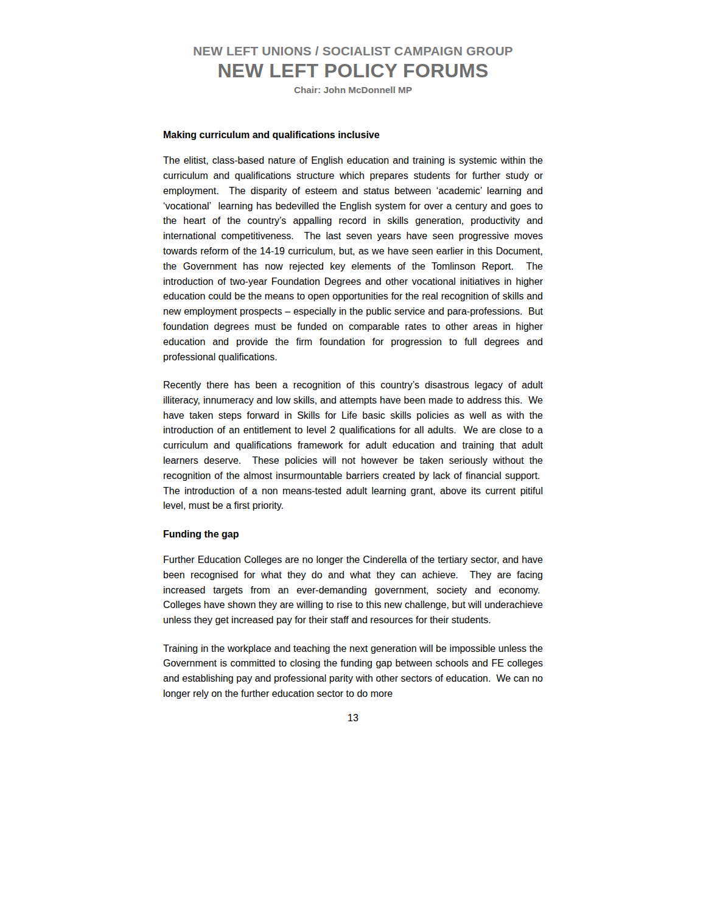NEW LEFT UNIONS / SOCIALIST CAMPAIGN GROUP
NEW LEFT POLICY FORUMS
Chair: John McDonnell MP
Making curriculum and qualifications inclusive
The elitist, class-based nature of English education and training is systemic within the curriculum and qualifications structure which prepares students for further study or employment. The disparity of esteem and status between ‘academic’ learning and ‘vocational’ learning has bedevilled the English system for over a century and goes to the heart of the country’s appalling record in skills generation, productivity and international competitiveness. The last seven years have seen progressive moves towards reform of the 14-19 curriculum, but, as we have seen earlier in this Document, the Government has now rejected key elements of the Tomlinson Report. The introduction of two-year Foundation Degrees and other vocational initiatives in higher education could be the means to open opportunities for the real recognition of skills and new employment prospects – especially in the public service and para-professions. But foundation degrees must be funded on comparable rates to other areas in higher education and provide the firm foundation for progression to full degrees and professional qualifications.
Recently there has been a recognition of this country’s disastrous legacy of adult illiteracy, innumeracy and low skills, and attempts have been made to address this. We have taken steps forward in Skills for Life basic skills policies as well as with the introduction of an entitlement to level 2 qualifications for all adults. We are close to a curriculum and qualifications framework for adult education and training that adult learners deserve. These policies will not however be taken seriously without the recognition of the almost insurmountable barriers created by lack of financial support. The introduction of a non means-tested adult learning grant, above its current pitiful level, must be a first priority.
Funding the gap
Further Education Colleges are no longer the Cinderella of the tertiary sector, and have been recognised for what they do and what they can achieve. They are facing increased targets from an ever-demanding government, society and economy. Colleges have shown they are willing to rise to this new challenge, but will underachieve unless they get increased pay for their staff and resources for their students.
Training in the workplace and teaching the next generation will be impossible unless the Government is committed to closing the funding gap between schools and FE colleges and establishing pay and professional parity with other sectors of education. We can no longer rely on the further education sector to do more
13